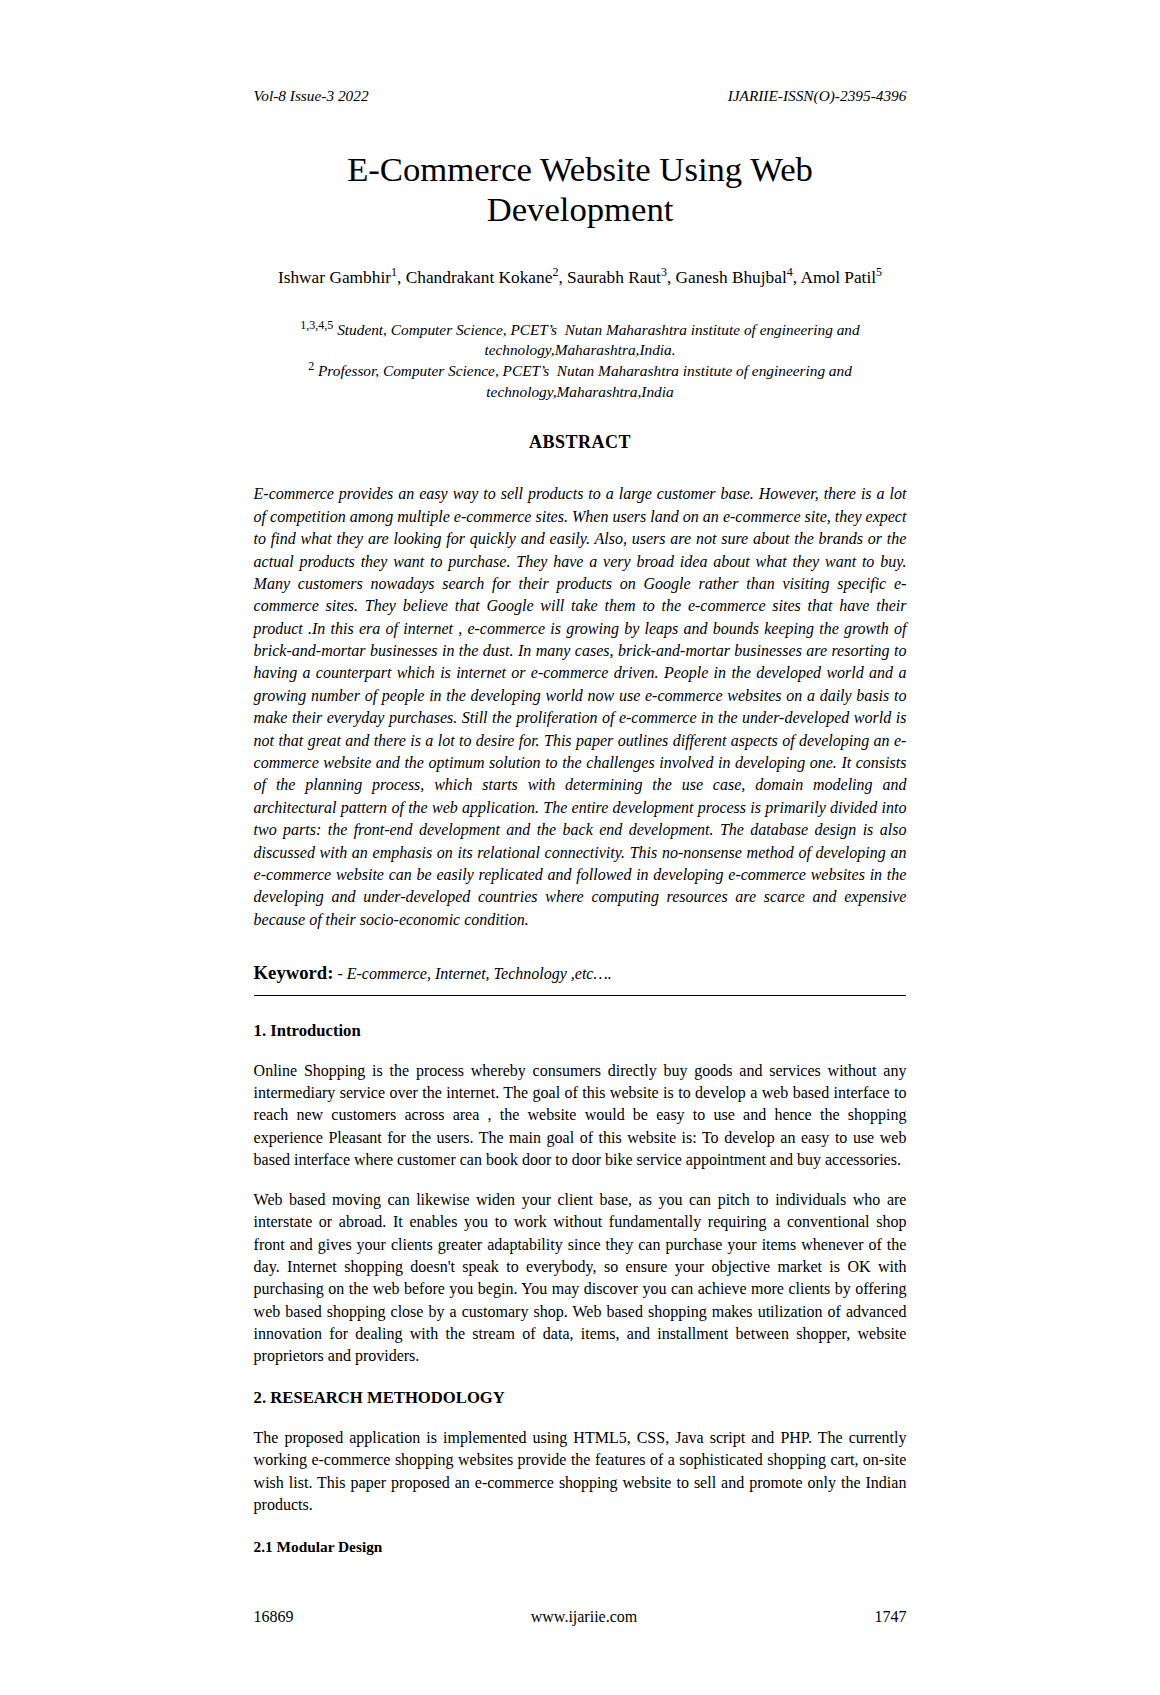Vol-8 Issue-3 2022
IJARIIE-ISSN(O)-2395-4396
E-Commerce Website Using Web Development
Ishwar Gambhir1, Chandrakant Kokane2, Saurabh Raut3, Ganesh Bhujbal4, Amol Patil5
1,3,4,5 Student, Computer Science, PCET’s Nutan Maharashtra institute of engineering and technology,Maharashtra,India.
2 Professor, Computer Science, PCET’s Nutan Maharashtra institute of engineering and technology,Maharashtra,India
ABSTRACT
E-commerce provides an easy way to sell products to a large customer base. However, there is a lot of competition among multiple e-commerce sites. When users land on an e-commerce site, they expect to find what they are looking for quickly and easily. Also, users are not sure about the brands or the actual products they want to purchase. They have a very broad idea about what they want to buy. Many customers nowadays search for their products on Google rather than visiting specific e-commerce sites. They believe that Google will take them to the e-commerce sites that have their product .In this era of internet , e-commerce is growing by leaps and bounds keeping the growth of brick-and-mortar businesses in the dust. In many cases, brick-and-mortar businesses are resorting to having a counterpart which is internet or e-commerce driven. People in the developed world and a growing number of people in the developing world now use e-commerce websites on a daily basis to make their everyday purchases. Still the proliferation of e-commerce in the under-developed world is not that great and there is a lot to desire for. This paper outlines different aspects of developing an e-commerce website and the optimum solution to the challenges involved in developing one. It consists of the planning process, which starts with determining the use case, domain modeling and architectural pattern of the web application. The entire development process is primarily divided into two parts: the front-end development and the back end development. The database design is also discussed with an emphasis on its relational connectivity. This no-nonsense method of developing an e-commerce website can be easily replicated and followed in developing e-commerce websites in the developing and under-developed countries where computing resources are scarce and expensive because of their socio-economic condition.
Keyword: - E-commerce, Internet, Technology ,etc….
1. Introduction
Online Shopping is the process whereby consumers directly buy goods and services without any intermediary service over the internet. The goal of this website is to develop a web based interface to reach new customers across area , the website would be easy to use and hence the shopping experience Pleasant for the users. The main goal of this website is: To develop an easy to use web based interface where customer can book door to door bike service appointment and buy accessories.
Web based moving can likewise widen your client base, as you can pitch to individuals who are interstate or abroad. It enables you to work without fundamentally requiring a conventional shop front and gives your clients greater adaptability since they can purchase your items whenever of the day. Internet shopping doesn't speak to everybody, so ensure your objective market is OK with purchasing on the web before you begin. You may discover you can achieve more clients by offering web based shopping close by a customary shop. Web based shopping makes utilization of advanced innovation for dealing with the stream of data, items, and installment between shopper, website proprietors and providers.
2. RESEARCH METHODOLOGY
The proposed application is implemented using HTML5, CSS, Java script and PHP. The currently working e-commerce shopping websites provide the features of a sophisticated shopping cart, on-site wish list. This paper proposed an e-commerce shopping website to sell and promote only the Indian products.
2.1 Modular Design
16869
www.ijariie.com
1747